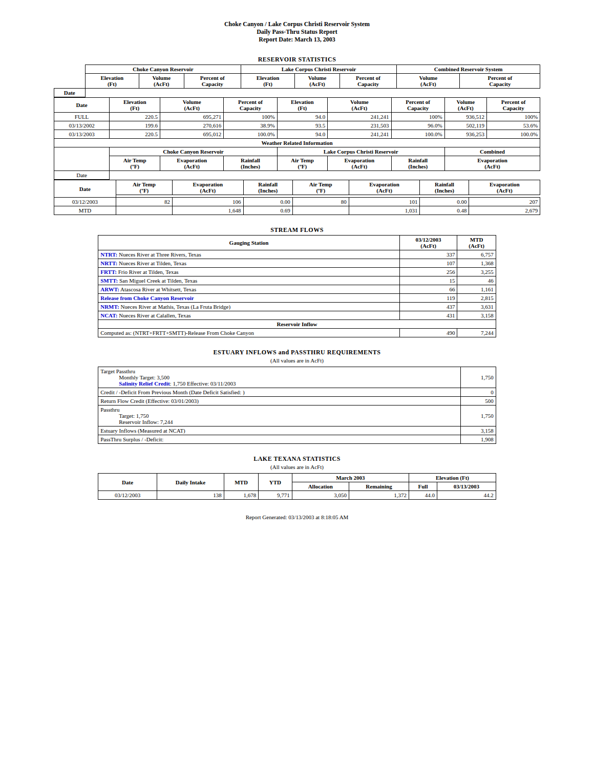Choke Canyon / Lake Corpus Christi Reservoir System
Daily Pass-Thru Status Report
Report Date: March 13, 2003
RESERVOIR STATISTICS
| | Choke Canyon Reservoir | Lake Corpus Christi Reservoir | Combined Reservoir System |
| --- | --- | --- | --- |
| Elevation (Ft) | Volume (AcFt) | Percent of Capacity | Elevation (Ft) | Volume (AcFt) | Percent of Capacity | Volume (AcFt) | Percent of Capacity |
| Date | |
| Date | Elevation (Ft) | Volume (AcFt) | Percent of Capacity | Elevation (Ft) | Volume (AcFt) | Percent of Capacity | Volume (AcFt) | Percent of Capacity |
| --- | --- | --- | --- | --- | --- | --- | --- | --- |
| FULL | 220.5 | 695,271 | 100% | 94.0 | 241,241 | 100% | 936,512 | 100% |
| 03/13/2002 | 199.6 | 270,616 | 38.9% | 93.5 | 231,503 | 96.0% | 502,119 | 53.6% |
| 03/13/2003 | 220.5 | 695,012 | 100.0% | 94.0 | 241,241 | 100.0% | 936,253 | 100.0% |
| Weather Related Information |
| | Choke Canyon Reservoir | Lake Corpus Christi Reservoir | Combined |
| Air Temp (ºF) | Evaporation (AcFt) | Rainfall (Inches) | Air Temp (ºF) | Evaporation (AcFt) | Rainfall (Inches) | Evaporation (AcFt) |
| Date | |
| Date | Air Temp (ºF) | Evaporation (AcFt) | Rainfall (Inches) | Air Temp (ºF) | Evaporation (AcFt) | Rainfall (Inches) | Evaporation (AcFt) |
| --- | --- | --- | --- | --- | --- | --- | --- |
| 03/12/2003 | 82 | 106 | 0.00 | 80 | 101 | 0.00 | 207 |
| MTD | | 1,648 | 0.69 | | 1,031 | 0.48 | 2,679 |
STREAM FLOWS
| Gauging Station | 03/12/2003 (AcFt) | MTD (AcFt) |
| --- | --- | --- |
| NTRT: Nueces River at Three Rivers, Texas | 337 | 6,757 |
| NRTT: Nueces River at Tilden, Texas | 107 | 1,368 |
| FRTT: Frio River at Tilden, Texas | 256 | 3,255 |
| SMTT: San Miguel Creek at Tilden, Texas | 15 | 46 |
| ARWT: Atascosa River at Whitsett, Texas | 66 | 1,161 |
| Release from Choke Canyon Reservoir | 119 | 2,815 |
| NRMT: Nueces River at Mathis, Texas (La Fruta Bridge) | 437 | 3,631 |
| NCAT: Nueces River at Calallen, Texas | 431 | 3,158 |
| Reservoir Inflow |
| Computed as: (NTRT+FRTT+SMTT)-Release From Choke Canyon | 490 | 7,244 |
ESTUARY INFLOWS and PASSTHRU REQUIREMENTS
(All values are in AcFt)
| Target Passthru Monthly Target: 3,500 Salinity Relief Credit : 1,750 Effective: 03/11/2003 | 1,750 |
| Credit / -Deficit From Previous Month (Date Deficit Satisfied: ) | 0 |
| Return Flow Credit (Effective: 03/01/2003) | 500 |
| Passthru Target: 1,750 Reservoir Inflow: 7,244 | 1,750 |
| Estuary Inflows (Measured at NCAT) | 3,158 |
| PassThru Surplus / -Deficit: | 1,908 |
LAKE TEXANA STATISTICS
(All values are in AcFt)
| Date | Daily Intake | MTD | YTD | March 2003 | Elevation (Ft) |
| --- | --- | --- | --- | --- | --- |
| Allocation | Remaining | Full | 03/13/2003 |
| 03/12/2003 | 138 | 1,678 | 9,771 | 3,050 | 1,372 | 44.0 | 44.2 |
Report Generated: 03/13/2003 at 8:18:05 AM